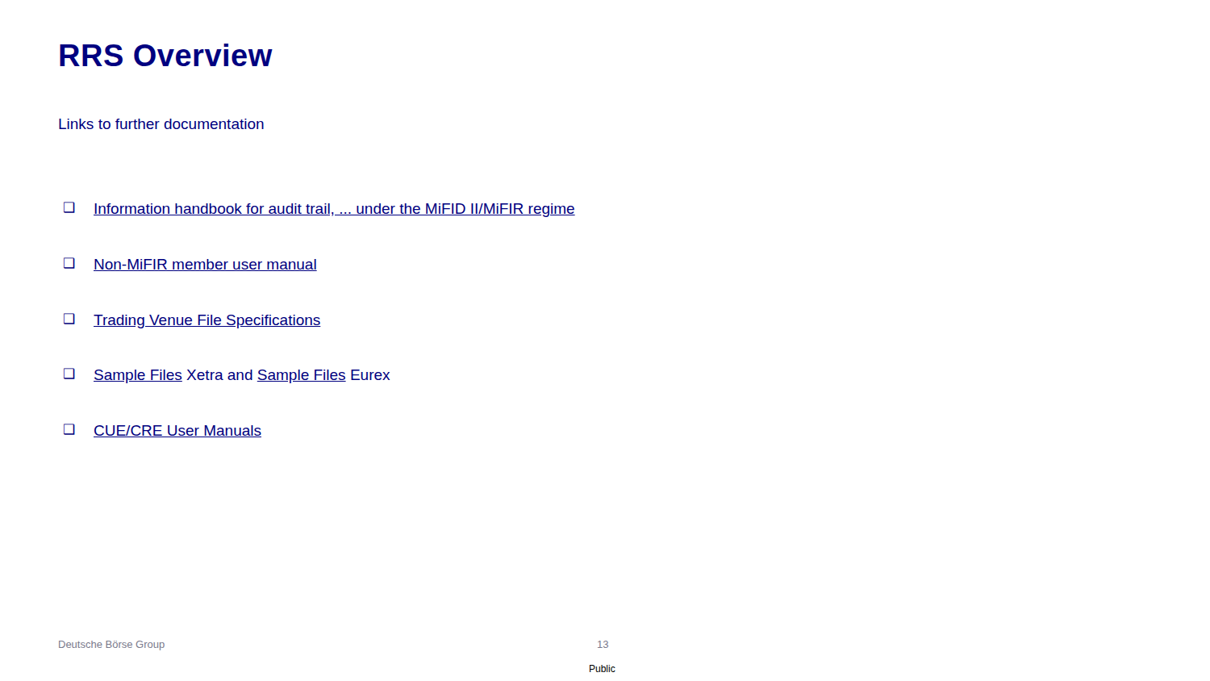RRS Overview
Links to further documentation
Information handbook for audit trail, ... under the MiFID II/MiFIR regime
Non-MiFIR member user manual
Trading Venue File Specifications
Sample Files Xetra and Sample Files Eurex
CUE/CRE User Manuals
Deutsche Börse Group
13
Public